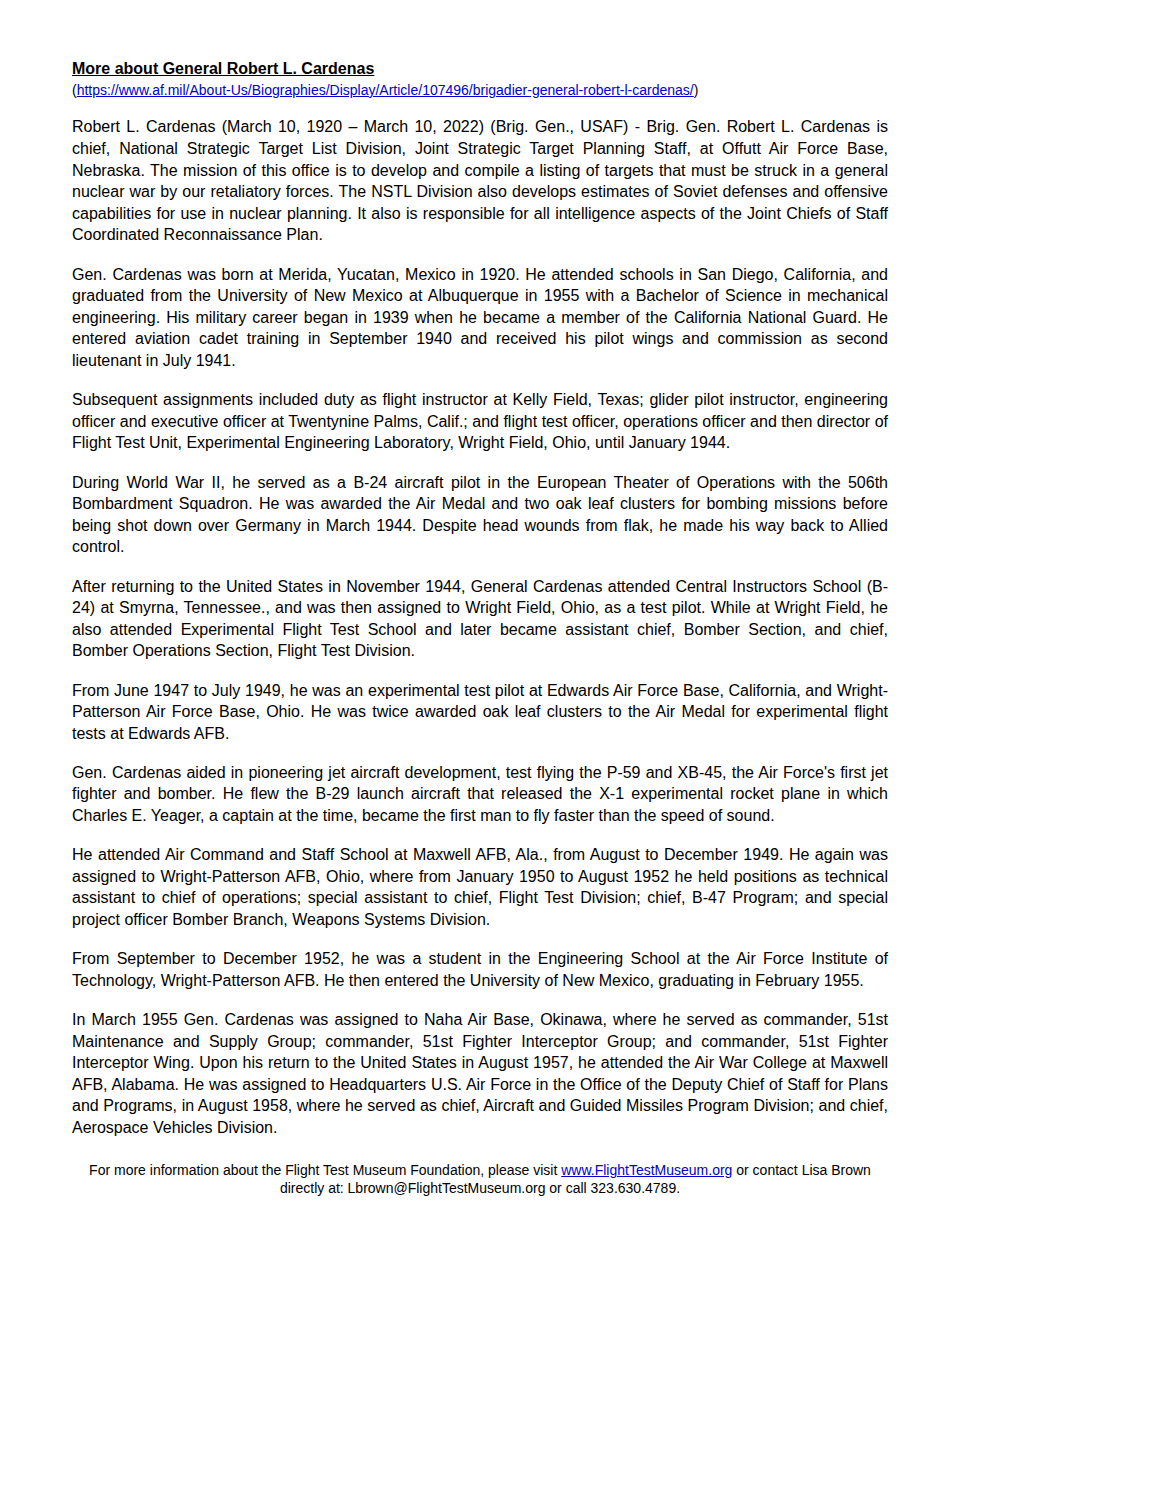More about General Robert L. Cardenas
(https://www.af.mil/About-Us/Biographies/Display/Article/107496/brigadier-general-robert-l-cardenas/)
Robert L. Cardenas (March 10, 1920 – March 10, 2022) (Brig. Gen., USAF) - Brig. Gen. Robert L. Cardenas is chief, National Strategic Target List Division, Joint Strategic Target Planning Staff, at Offutt Air Force Base, Nebraska. The mission of this office is to develop and compile a listing of targets that must be struck in a general nuclear war by our retaliatory forces. The NSTL Division also develops estimates of Soviet defenses and offensive capabilities for use in nuclear planning. It also is responsible for all intelligence aspects of the Joint Chiefs of Staff Coordinated Reconnaissance Plan.
Gen. Cardenas was born at Merida, Yucatan, Mexico in 1920. He attended schools in San Diego, California, and graduated from the University of New Mexico at Albuquerque in 1955 with a Bachelor of Science in mechanical engineering. His military career began in 1939 when he became a member of the California National Guard. He entered aviation cadet training in September 1940 and received his pilot wings and commission as second lieutenant in July 1941.
Subsequent assignments included duty as flight instructor at Kelly Field, Texas; glider pilot instructor, engineering officer and executive officer at Twentynine Palms, Calif.; and flight test officer, operations officer and then director of Flight Test Unit, Experimental Engineering Laboratory, Wright Field, Ohio, until January 1944.
During World War II, he served as a B-24 aircraft pilot in the European Theater of Operations with the 506th Bombardment Squadron. He was awarded the Air Medal and two oak leaf clusters for bombing missions before being shot down over Germany in March 1944. Despite head wounds from flak, he made his way back to Allied control.
After returning to the United States in November 1944, General Cardenas attended Central Instructors School (B-24) at Smyrna, Tennessee., and was then assigned to Wright Field, Ohio, as a test pilot. While at Wright Field, he also attended Experimental Flight Test School and later became assistant chief, Bomber Section, and chief, Bomber Operations Section, Flight Test Division.
From June 1947 to July 1949, he was an experimental test pilot at Edwards Air Force Base, California, and Wright-Patterson Air Force Base, Ohio. He was twice awarded oak leaf clusters to the Air Medal for experimental flight tests at Edwards AFB.
Gen. Cardenas aided in pioneering jet aircraft development, test flying the P-59 and XB-45, the Air Force's first jet fighter and bomber. He flew the B-29 launch aircraft that released the X-1 experimental rocket plane in which Charles E. Yeager, a captain at the time, became the first man to fly faster than the speed of sound.
He attended Air Command and Staff School at Maxwell AFB, Ala., from August to December 1949. He again was assigned to Wright-Patterson AFB, Ohio, where from January 1950 to August 1952 he held positions as technical assistant to chief of operations; special assistant to chief, Flight Test Division; chief, B-47 Program; and special project officer Bomber Branch, Weapons Systems Division.
From September to December 1952, he was a student in the Engineering School at the Air Force Institute of Technology, Wright-Patterson AFB. He then entered the University of New Mexico, graduating in February 1955.
In March 1955 Gen. Cardenas was assigned to Naha Air Base, Okinawa, where he served as commander, 51st Maintenance and Supply Group; commander, 51st Fighter Interceptor Group; and commander, 51st Fighter Interceptor Wing. Upon his return to the United States in August 1957, he attended the Air War College at Maxwell AFB, Alabama. He was assigned to Headquarters U.S. Air Force in the Office of the Deputy Chief of Staff for Plans and Programs, in August 1958, where he served as chief, Aircraft and Guided Missiles Program Division; and chief, Aerospace Vehicles Division.
For more information about the Flight Test Museum Foundation, please visit www.FlightTestMuseum.org or contact Lisa Brown directly at: Lbrown@FlightTestMuseum.org or call 323.630.4789.